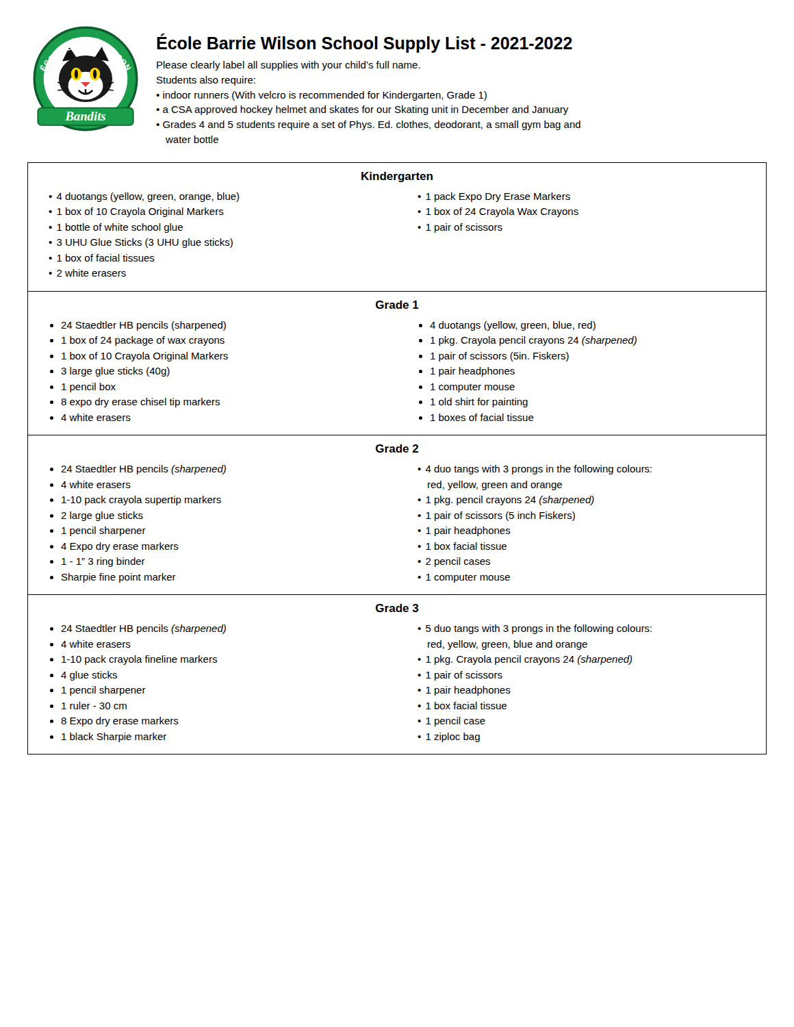ÉCOLE BARRIE WILSON Bandits
École Barrie Wilson School Supply List - 2021-2022
Please clearly label all supplies with your child’s full name.
Students also require:
indoor runners (With velcro is recommended for Kindergarten, Grade 1)
a CSA approved hockey helmet and skates for our Skating unit in December and January
Grades 4 and 5 students require a set of Phys. Ed. clothes, deodorant, a small gym bag and water bottle
| Kindergarten |
| 4 duotangs (yellow, green, orange, blue) 1 box of 10 Crayola Original Markers 1 bottle of white school glue 3 UHU Glue Sticks (3 UHU glue sticks) 1 box of facial tissues 2 white erasers 1 pack Expo Dry Erase Markers 1 box of 24 Crayola Wax Crayons 1 pair of scissors |
| Grade 1 |
| 24 Staedtler HB pencils (sharpened) 1 box of 24 package of wax crayons 1 box of 10 Crayola Original Markers 3 large glue sticks (40g) 1 pencil box 8 expo dry erase chisel tip markers 4 white erasers 4 duotangs (yellow, green, blue, red) 1 pkg. Crayola pencil crayons 24 (sharpened) 1 pair of scissors (5in. Fiskers) 1 pair headphones 1 computer mouse 1 old shirt for painting 1 boxes of facial tissue |
| Grade 2 |
| 24 Staedtler HB pencils (sharpened) 4 white erasers 1-10 pack crayola supertip markers 2 large glue sticks 1 pencil sharpener 4 Expo dry erase markers 1 - 1” 3 ring binder Sharpie fine point marker 4 duo tangs with 3 prongs in the following colours: red, yellow, green and orange 1 pkg. pencil crayons 24 (sharpened) 1 pair of scissors (5 inch Fiskers) 1 pair headphones 1 box facial tissue 2 pencil cases 1 computer mouse |
| Grade 3 |
| 24 Staedtler HB pencils (sharpened) 4 white erasers 1-10 pack crayola fineline markers 4 glue sticks 1 pencil sharpener 1 ruler - 30 cm 8 Expo dry erase markers 1 black Sharpie marker 5 duo tangs with 3 prongs in the following colours: red, yellow, green, blue and orange 1 pkg. Crayola pencil crayons 24 (sharpened) 1 pair of scissors 1 pair headphones 1 box facial tissue 1 pencil case 1 ziploc bag |